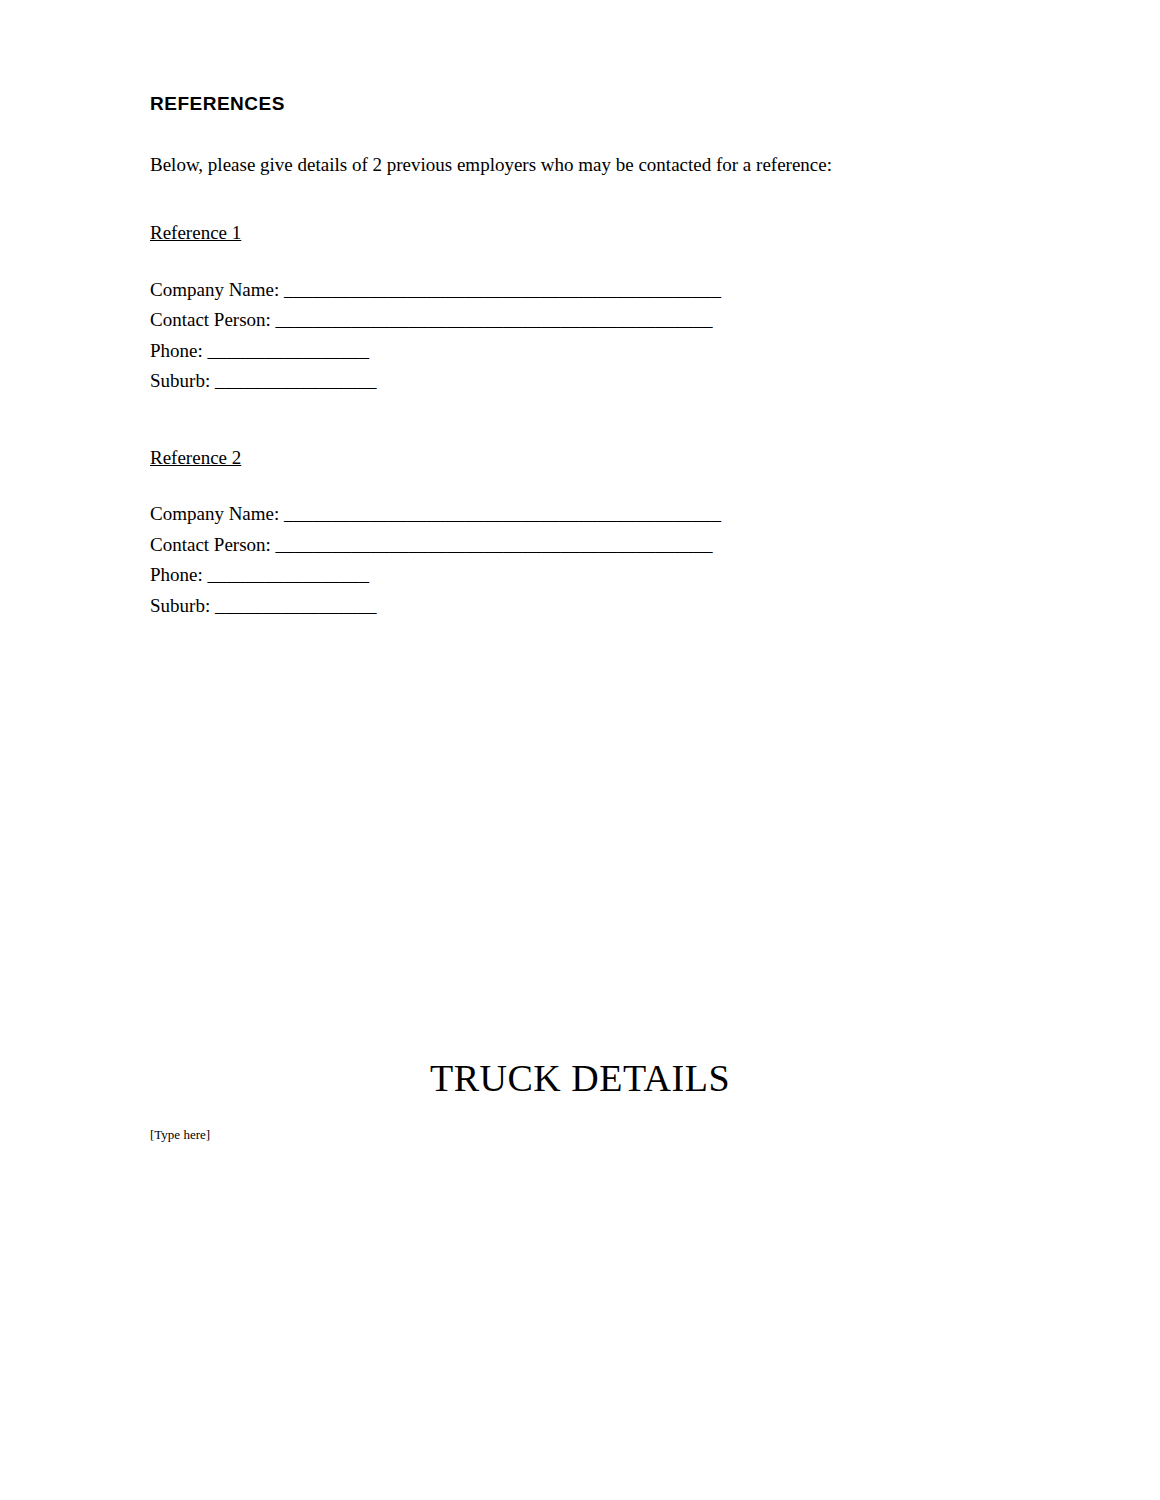REFERENCES
Below, please give details of 2 previous employers who may be contacted for a reference:
Reference 1
Company Name:
Contact Person:
Phone:
Suburb:
Reference 2
Company Name:
Contact Person:
Phone:
Suburb:
TRUCK DETAILS
[Type here]